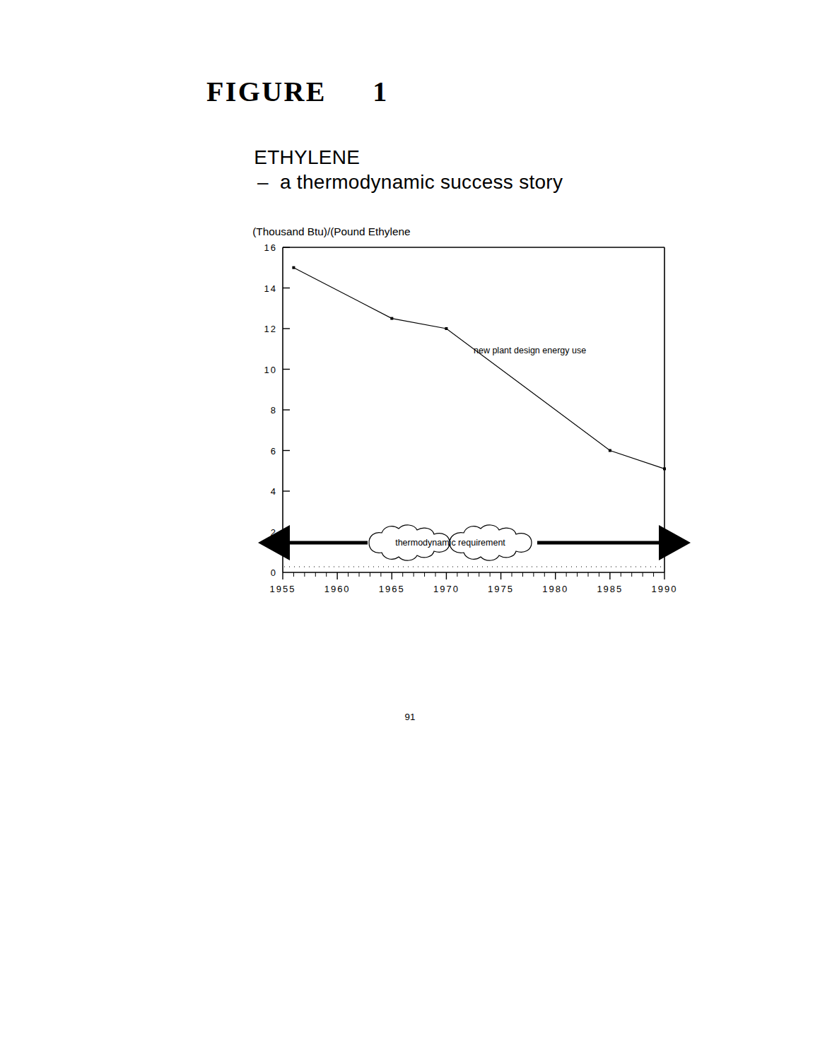FIGURE 1
ETHYLENE– a thermodynamic success story
(Thousand Btu)/(Pound Ethylene
16 14 12 10 8 6 4 2 0 1955 1960 1965 1970 1975 1980 1985 1990 new plant design energy use thermodynamic requirement
91